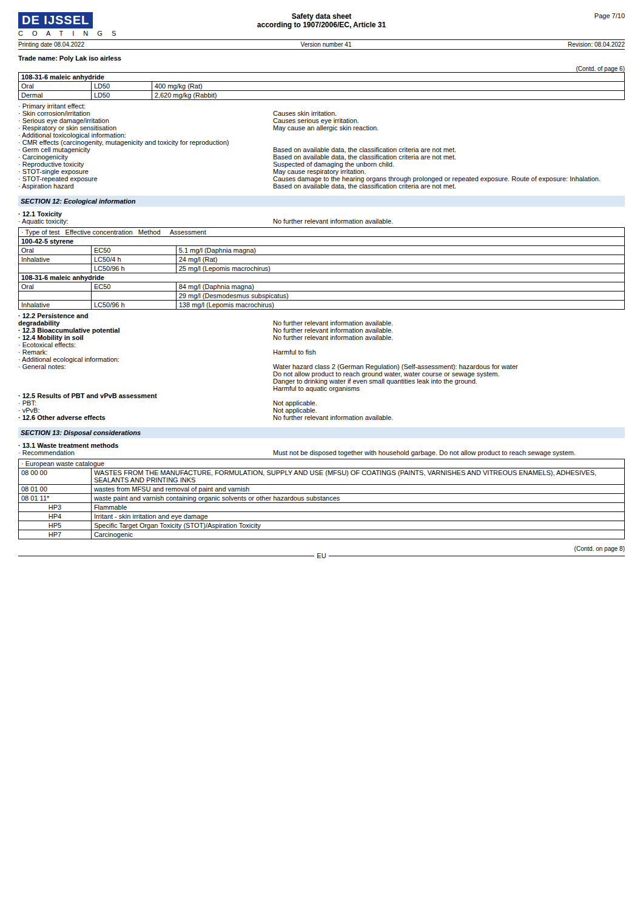DE IJSSEL
C O A T I N G S
Safety data sheet
according to 1907/2006/EC, Article 31
Page 7/10
Printing date 08.04.2022
Version number 41
Revision: 08.04.2022
Trade name: Poly Lak iso airless
(Contd. of page 6)
| 108-31-6 maleic anhydride |
| Oral | LD50 | 400 mg/kg (Rat) |
| Dermal | LD50 | 2,620 mg/kg (Rabbit) |
| · Primary irritant effect: |
| · Skin corrosion/irritation | Causes skin irritation. |
| · Serious eye damage/irritation | Causes serious eye irritation. |
| · Respiratory or skin sensitisation | May cause an allergic skin reaction. |
| · Additional toxicological information: |
| · CMR effects (carcinogenity, mutagenicity and toxicity for reproduction) |
| · Germ cell mutagenicity | Based on available data, the classification criteria are not met. |
| · Carcinogenicity | Based on available data, the classification criteria are not met. |
| · Reproductive toxicity | Suspected of damaging the unborn child. |
| · STOT-single exposure | May cause respiratory irritation. |
| · STOT-repeated exposure | Causes damage to the hearing organs through prolonged or repeated exposure. Route of exposure: Inhalation. |
| · Aspiration hazard | Based on available data, the classification criteria are not met. |
SECTION 12: Ecological information
| · 12.1 Toxicity | |
| · Aquatic toxicity: | No further relevant information available. |
| · Type of test Effective concentration Method Assessment |
| 100-42-5 styrene |
| Oral | EC50 | 5.1 mg/l (Daphnia magna) |
| Inhalative | LC50/4 h | 24 mg/l (Rat) |
| | LC50/96 h | 25 mg/l (Lepomis macrochirus) |
| 108-31-6 maleic anhydride |
| Oral | EC50 | 84 mg/l (Daphnia magna) |
| | | 29 mg/l (Desmodesmus subspicatus) |
| Inhalative | LC50/96 h | 138 mg/l (Lepomis macrochirus) |
| · 12.2 Persistence and degradability | No further relevant information available. |
| · 12.3 Bioaccumulative potential | No further relevant information available. |
| · 12.4 Mobility in soil | No further relevant information available. |
| · Ecotoxical effects: | |
| · Remark: | Harmful to fish |
| · Additional ecological information: | |
| · General notes: | Water hazard class 2 (German Regulation) (Self-assessment): hazardous for water Do not allow product to reach ground water, water course or sewage system. Danger to drinking water if even small quantities leak into the ground. Harmful to aquatic organisms |
| · 12.5 Results of PBT and vPvB assessment |
| · PBT: | Not applicable. |
| · vPvB: | Not applicable. |
| · 12.6 Other adverse effects | No further relevant information available. |
SECTION 13: Disposal considerations
| · 13.1 Waste treatment methods |
| · Recommendation | Must not be disposed together with household garbage. Do not allow product to reach sewage system. |
| · European waste catalogue |
| 08 00 00 | WASTES FROM THE MANUFACTURE, FORMULATION, SUPPLY AND USE (MFSU) OF COATINGS (PAINTS, VARNISHES AND VITREOUS ENAMELS), ADHESIVES, SEALANTS AND PRINTING INKS |
| 08 01 00 | wastes from MFSU and removal of paint and varnish |
| 08 01 11* | waste paint and varnish containing organic solvents or other hazardous substances |
| HP3 | Flammable |
| HP4 | Irritant - skin irritation and eye damage |
| HP5 | Specific Target Organ Toxicity (STOT)/Aspiration Toxicity |
| HP7 | Carcinogenic |
(Contd. on page 8)
EU